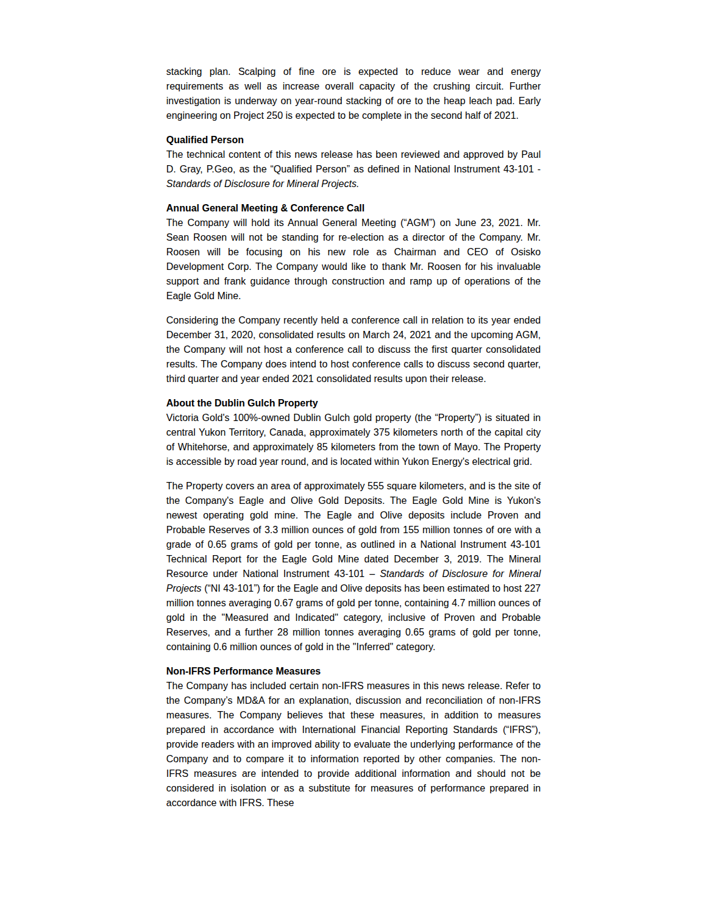stacking plan. Scalping of fine ore is expected to reduce wear and energy requirements as well as increase overall capacity of the crushing circuit. Further investigation is underway on year-round stacking of ore to the heap leach pad. Early engineering on Project 250 is expected to be complete in the second half of 2021.
Qualified Person
The technical content of this news release has been reviewed and approved by Paul D. Gray, P.Geo, as the “Qualified Person” as defined in National Instrument 43-101 - Standards of Disclosure for Mineral Projects.
Annual General Meeting & Conference Call
The Company will hold its Annual General Meeting (“AGM”) on June 23, 2021. Mr. Sean Roosen will not be standing for re-election as a director of the Company. Mr. Roosen will be focusing on his new role as Chairman and CEO of Osisko Development Corp. The Company would like to thank Mr. Roosen for his invaluable support and frank guidance through construction and ramp up of operations of the Eagle Gold Mine.
Considering the Company recently held a conference call in relation to its year ended December 31, 2020, consolidated results on March 24, 2021 and the upcoming AGM, the Company will not host a conference call to discuss the first quarter consolidated results. The Company does intend to host conference calls to discuss second quarter, third quarter and year ended 2021 consolidated results upon their release.
About the Dublin Gulch Property
Victoria Gold's 100%-owned Dublin Gulch gold property (the “Property”) is situated in central Yukon Territory, Canada, approximately 375 kilometers north of the capital city of Whitehorse, and approximately 85 kilometers from the town of Mayo. The Property is accessible by road year round, and is located within Yukon Energy's electrical grid.
The Property covers an area of approximately 555 square kilometers, and is the site of the Company's Eagle and Olive Gold Deposits. The Eagle Gold Mine is Yukon's newest operating gold mine. The Eagle and Olive deposits include Proven and Probable Reserves of 3.3 million ounces of gold from 155 million tonnes of ore with a grade of 0.65 grams of gold per tonne, as outlined in a National Instrument 43-101 Technical Report for the Eagle Gold Mine dated December 3, 2019. The Mineral Resource under National Instrument 43-101 – Standards of Disclosure for Mineral Projects (“NI 43-101”) for the Eagle and Olive deposits has been estimated to host 227 million tonnes averaging 0.67 grams of gold per tonne, containing 4.7 million ounces of gold in the "Measured and Indicated" category, inclusive of Proven and Probable Reserves, and a further 28 million tonnes averaging 0.65 grams of gold per tonne, containing 0.6 million ounces of gold in the "Inferred" category.
Non-IFRS Performance Measures
The Company has included certain non-IFRS measures in this news release. Refer to the Company’s MD&A for an explanation, discussion and reconciliation of non-IFRS measures. The Company believes that these measures, in addition to measures prepared in accordance with International Financial Reporting Standards (“IFRS”), provide readers with an improved ability to evaluate the underlying performance of the Company and to compare it to information reported by other companies. The non-IFRS measures are intended to provide additional information and should not be considered in isolation or as a substitute for measures of performance prepared in accordance with IFRS. These